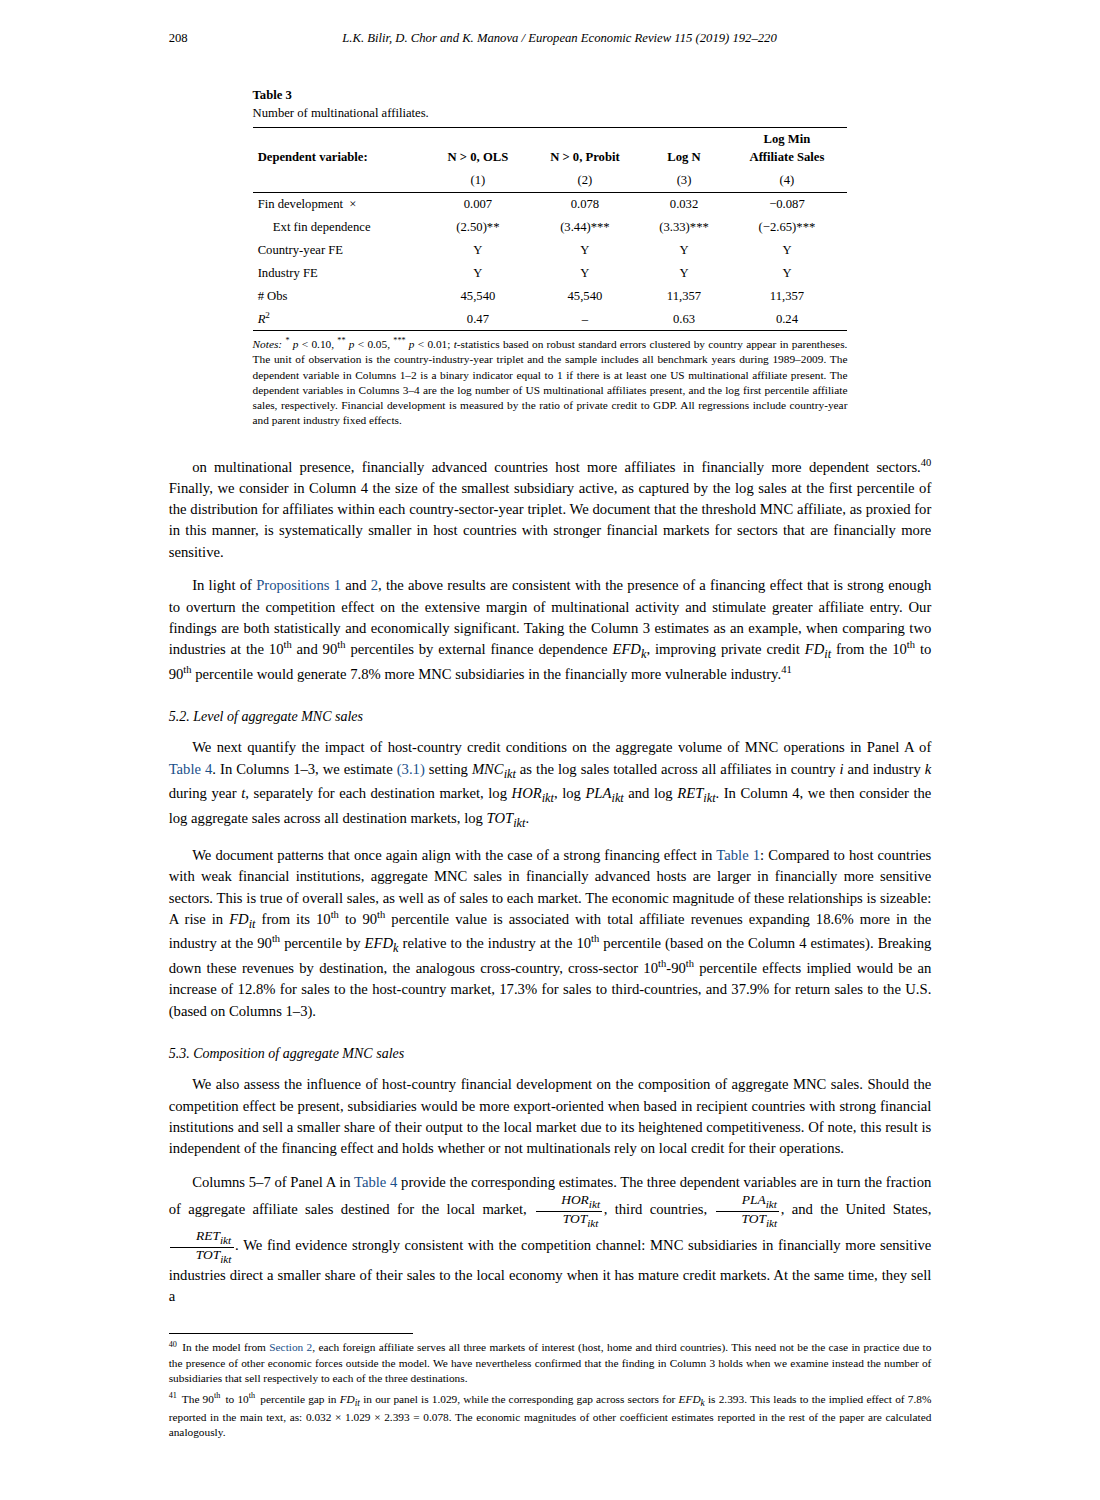208 L.K. Bilir, D. Chor and K. Manova / European Economic Review 115 (2019) 192–220
Table 3 Number of multinational affiliates.
| Dependent variable: | N > 0, OLS | N > 0, Probit | Log N | Log Min Affiliate Sales |
| --- | --- | --- | --- | --- |
| | (1) | (2) | (3) | (4) |
| Fin development × | 0.007 | 0.078 | 0.032 | −0.087 |
| Ext fin dependence | (2.50)** | (3.44)*** | (3.33)*** | (−2.65)*** |
| Country-year FE | Y | Y | Y | Y |
| Industry FE | Y | Y | Y | Y |
| # Obs | 45,540 | 45,540 | 11,357 | 11,357 |
| R 2 | 0.47 | – | 0.63 | 0.24 |
Notes: * p < 0.10, ** p < 0.05, *** p < 0.01; t-statistics based on robust standard errors clustered by country appear in parentheses. The unit of observation is the country-industry-year triplet and the sample includes all benchmark years during 1989–2009. The dependent variable in Columns 1–2 is a binary indicator equal to 1 if there is at least one US multinational affiliate present. The dependent variables in Columns 3–4 are the log number of US multinational affiliates present, and the log first percentile affiliate sales, respectively. Financial development is measured by the ratio of private credit to GDP. All regressions include country-year and parent industry fixed effects.
on multinational presence, financially advanced countries host more affiliates in financially more dependent sectors.40 Finally, we consider in Column 4 the size of the smallest subsidiary active, as captured by the log sales at the first percentile of the distribution for affiliates within each country-sector-year triplet. We document that the threshold MNC affiliate, as proxied for in this manner, is systematically smaller in host countries with stronger financial markets for sectors that are financially more sensitive.
In light of Propositions 1 and 2, the above results are consistent with the presence of a financing effect that is strong enough to overturn the competition effect on the extensive margin of multinational activity and stimulate greater affiliate entry. Our findings are both statistically and economically significant. Taking the Column 3 estimates as an example, when comparing two industries at the 10th and 90th percentiles by external finance dependence EFDk, improving private credit FDit from the 10th to 90th percentile would generate 7.8% more MNC subsidiaries in the financially more vulnerable industry.41
5.2. Level of aggregate MNC sales
We next quantify the impact of host-country credit conditions on the aggregate volume of MNC operations in Panel A of Table 4. In Columns 1–3, we estimate (3.1) setting MNCikt as the log sales totalled across all affiliates in country i and industry k during year t, separately for each destination market, log HORikt, log PLAikt and log RETikt. In Column 4, we then consider the log aggregate sales across all destination markets, log TOTikt.
We document patterns that once again align with the case of a strong financing effect in Table 1: Compared to host countries with weak financial institutions, aggregate MNC sales in financially advanced hosts are larger in financially more sensitive sectors. This is true of overall sales, as well as of sales to each market. The economic magnitude of these relationships is sizeable: A rise in FDit from its 10th to 90th percentile value is associated with total affiliate revenues expanding 18.6% more in the industry at the 90th percentile by EFDk relative to the industry at the 10th percentile (based on the Column 4 estimates). Breaking down these revenues by destination, the analogous cross-country, cross-sector 10th-90th percentile effects implied would be an increase of 12.8% for sales to the host-country market, 17.3% for sales to third-countries, and 37.9% for return sales to the U.S. (based on Columns 1–3).
5.3. Composition of aggregate MNC sales
We also assess the influence of host-country financial development on the composition of aggregate MNC sales. Should the competition effect be present, subsidiaries would be more export-oriented when based in recipient countries with strong financial institutions and sell a smaller share of their output to the local market due to its heightened competitiveness. Of note, this result is independent of the financing effect and holds whether or not multinationals rely on local credit for their operations.
Columns 5–7 of Panel A in Table 4 provide the corresponding estimates. The three dependent variables are in turn the fraction of aggregate affiliate sales destined for the local market, HORikt TOTikt, third countries, PLAikt TOTikt, and the United States, RETikt TOTikt. We find evidence strongly consistent with the competition channel: MNC subsidiaries in financially more sensitive industries direct a smaller share of their sales to the local economy when it has mature credit markets. At the same time, they sell a
40 In the model from Section 2, each foreign affiliate serves all three markets of interest (host, home and third countries). This need not be the case in practice due to the presence of other economic forces outside the model. We have nevertheless confirmed that the finding in Column 3 holds when we examine instead the number of subsidiaries that sell respectively to each of the three destinations.
41 The 90th to 10th percentile gap in FDit in our panel is 1.029, while the corresponding gap across sectors for EFDk is 2.393. This leads to the implied effect of 7.8% reported in the main text, as: 0.032 × 1.029 × 2.393 = 0.078. The economic magnitudes of other coefficient estimates reported in the rest of the paper are calculated analogously.